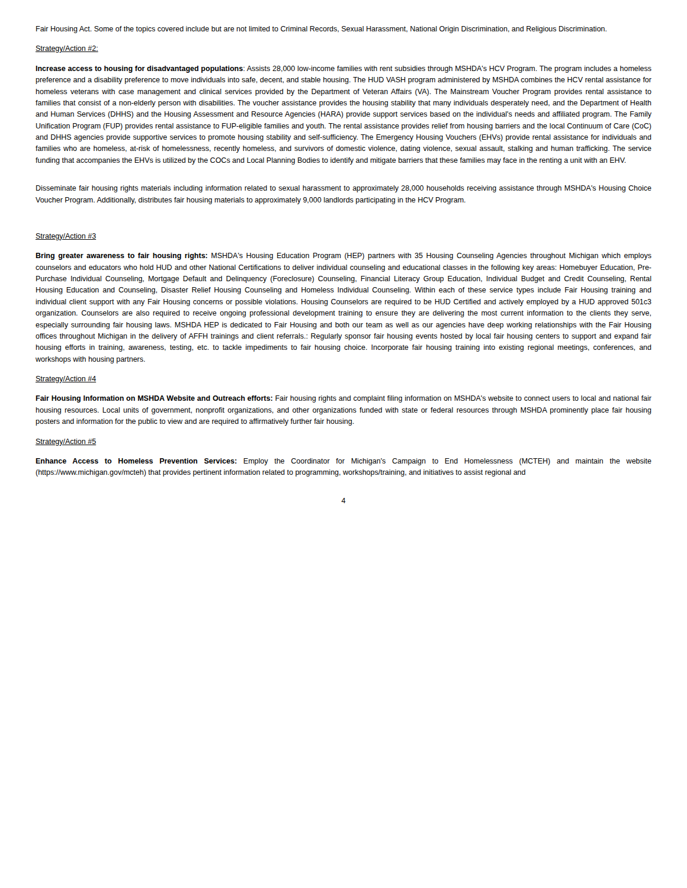Fair Housing Act. Some of the topics covered include but are not limited to Criminal Records, Sexual Harassment, National Origin Discrimination, and Religious Discrimination.
Strategy/Action #2:
Increase access to housing for disadvantaged populations: Assists 28,000 low-income families with rent subsidies through MSHDA's HCV Program. The program includes a homeless preference and a disability preference to move individuals into safe, decent, and stable housing. The HUD VASH program administered by MSHDA combines the HCV rental assistance for homeless veterans with case management and clinical services provided by the Department of Veteran Affairs (VA). The Mainstream Voucher Program provides rental assistance to families that consist of a non-elderly person with disabilities. The voucher assistance provides the housing stability that many individuals desperately need, and the Department of Health and Human Services (DHHS) and the Housing Assessment and Resource Agencies (HARA) provide support services based on the individual's needs and affiliated program. The Family Unification Program (FUP) provides rental assistance to FUP-eligible families and youth. The rental assistance provides relief from housing barriers and the local Continuum of Care (CoC) and DHHS agencies provide supportive services to promote housing stability and self-sufficiency. The Emergency Housing Vouchers (EHVs) provide rental assistance for individuals and families who are homeless, at-risk of homelessness, recently homeless, and survivors of domestic violence, dating violence, sexual assault, stalking and human trafficking. The service funding that accompanies the EHVs is utilized by the COCs and Local Planning Bodies to identify and mitigate barriers that these families may face in the renting a unit with an EHV.
Disseminate fair housing rights materials including information related to sexual harassment to approximately 28,000 households receiving assistance through MSHDA's Housing Choice Voucher Program. Additionally, distributes fair housing materials to approximately 9,000 landlords participating in the HCV Program.
Strategy/Action #3
Bring greater awareness to fair housing rights: MSHDA's Housing Education Program (HEP) partners with 35 Housing Counseling Agencies throughout Michigan which employs counselors and educators who hold HUD and other National Certifications to deliver individual counseling and educational classes in the following key areas: Homebuyer Education, Pre-Purchase Individual Counseling, Mortgage Default and Delinquency (Foreclosure) Counseling, Financial Literacy Group Education, Individual Budget and Credit Counseling, Rental Housing Education and Counseling, Disaster Relief Housing Counseling and Homeless Individual Counseling. Within each of these service types include Fair Housing training and individual client support with any Fair Housing concerns or possible violations. Housing Counselors are required to be HUD Certified and actively employed by a HUD approved 501c3 organization. Counselors are also required to receive ongoing professional development training to ensure they are delivering the most current information to the clients they serve, especially surrounding fair housing laws. MSHDA HEP is dedicated to Fair Housing and both our team as well as our agencies have deep working relationships with the Fair Housing offices throughout Michigan in the delivery of AFFH trainings and client referrals.: Regularly sponsor fair housing events hosted by local fair housing centers to support and expand fair housing efforts in training, awareness, testing, etc. to tackle impediments to fair housing choice. Incorporate fair housing training into existing regional meetings, conferences, and workshops with housing partners.
Strategy/Action #4
Fair Housing Information on MSHDA Website and Outreach efforts: Fair housing rights and complaint filing information on MSHDA's website to connect users to local and national fair housing resources. Local units of government, nonprofit organizations, and other organizations funded with state or federal resources through MSHDA prominently place fair housing posters and information for the public to view and are required to affirmatively further fair housing.
Strategy/Action #5
Enhance Access to Homeless Prevention Services: Employ the Coordinator for Michigan's Campaign to End Homelessness (MCTEH) and maintain the website (https://www.michigan.gov/mcteh) that provides pertinent information related to programming, workshops/training, and initiatives to assist regional and
4